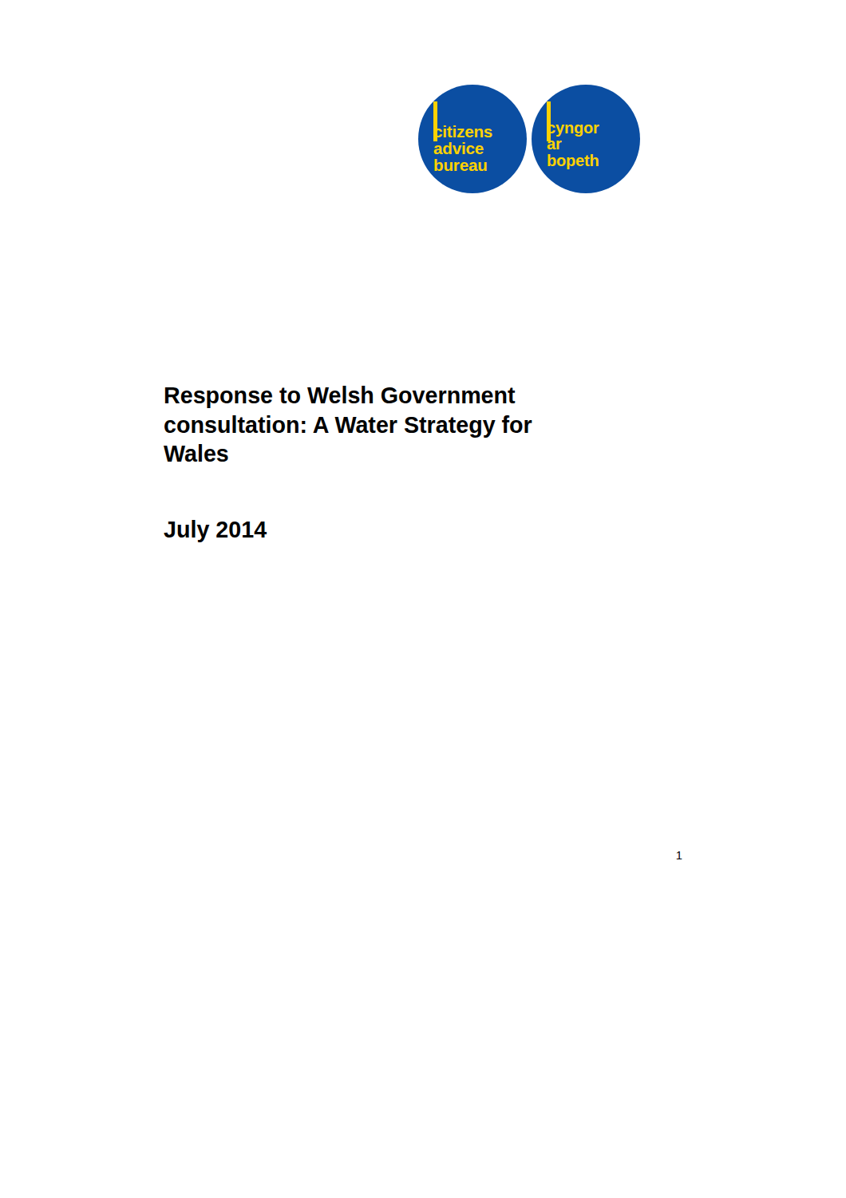citizens
advice
bureau
cyngor
ar
bopeth
Response to Welsh Government consultation: A Water Strategy for Wales
July 2014
1